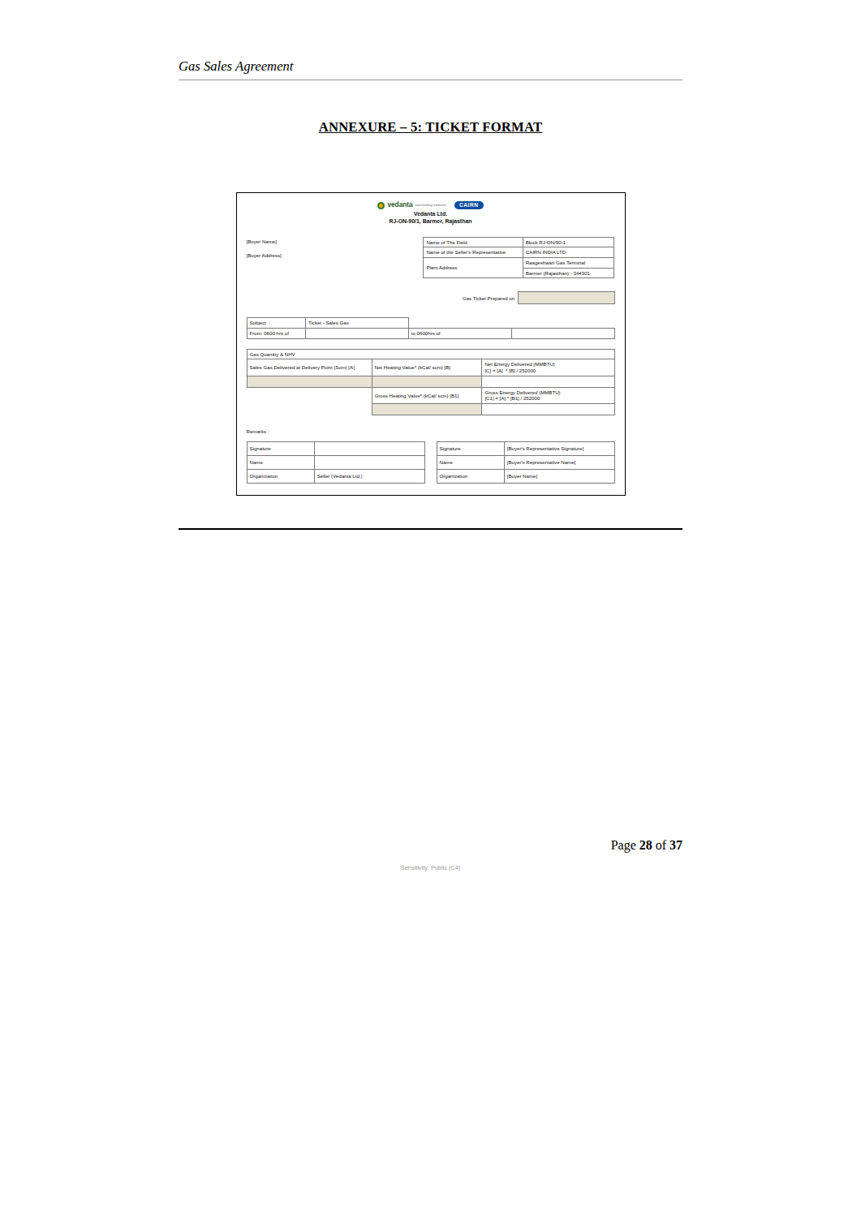Gas Sales Agreement
ANNEXURE – 5: TICKET FORMAT
vedanta transforming elements CAIRN
Vedanta Ltd.
RJ-ON-90/1, Barmer, Rajasthan
[Buyer Name]
[Buyer Address]
| Name of The Field | Block RJ-ON/90-1 |
| Name of the Seller's Representative | CAIRN INDIA LTD |
| Plant Address | Raageshwari Gas Terminal |
| Barmer (Rajasthan) - 344301 |
| Gas Ticket Prepared on | |
| Subject : | Ticket - Sales Gas | | |
| From: 0600 hrs of | | to 0600hrs of | |
Gas Quantity & NHV
| Sales Gas Delivered at Delivery Point (Scm) [A] | Net Heating Value* (kCal/ scm) [B] | Net Energy Delivered (MMBTU) [C] = [A] * [B] / 252000 |
| | Gross Heating Value* (kCal/ scm) [B1] | Gross Energy Delivered (MMBTU) [C1] = [A] * [B1] / 252000 |
Remarks :
| Signature | |
| Name | |
| Organization | Seller (Vedanta Ltd.) |
| Signature | [Buyer's Representative Signature] |
| Name | [Buyer's Representative Name] |
| Organization | [Buyer Name] |
Page 28 of 37
Sensitivity: Public (C4)